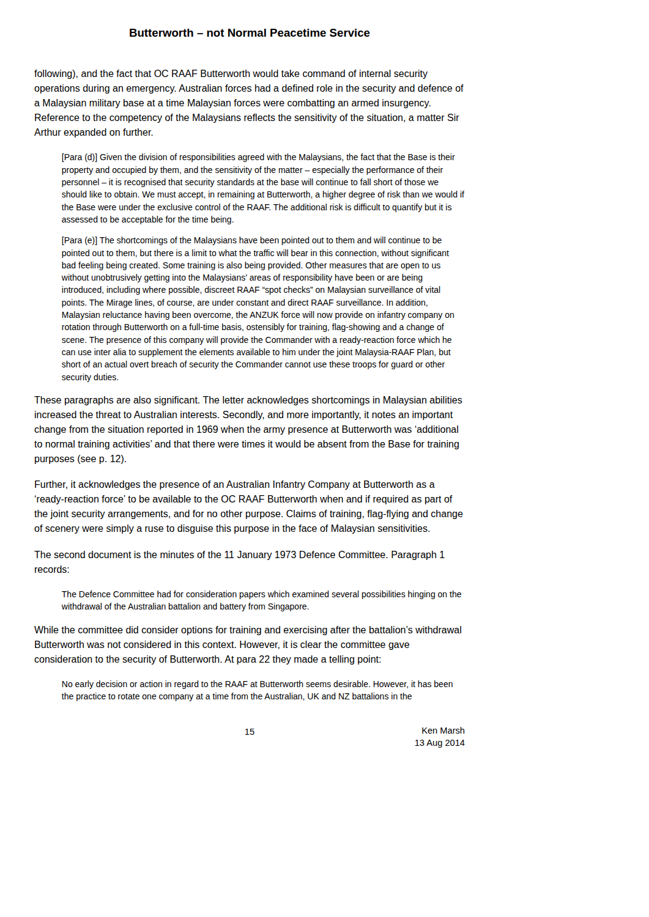Butterworth – not Normal Peacetime Service
following), and the fact that OC RAAF Butterworth would take command of internal security operations during an emergency. Australian forces had a defined role in the security and defence of a Malaysian military base at a time Malaysian forces were combatting an armed insurgency. Reference to the competency of the Malaysians reflects the sensitivity of the situation, a matter Sir Arthur expanded on further.
[Para (d)] Given the division of responsibilities agreed with the Malaysians, the fact that the Base is their property and occupied by them, and the sensitivity of the matter – especially the performance of their personnel – it is recognised that security standards at the base will continue to fall short of those we should like to obtain. We must accept, in remaining at Butterworth, a higher degree of risk than we would if the Base were under the exclusive control of the RAAF. The additional risk is difficult to quantify but it is assessed to be acceptable for the time being.
[Para (e)] The shortcomings of the Malaysians have been pointed out to them and will continue to be pointed out to them, but there is a limit to what the traffic will bear in this connection, without significant bad feeling being created. Some training is also being provided. Other measures that are open to us without unobtrusively getting into the Malaysians’ areas of responsibility have been or are being introduced, including where possible, discreet RAAF “spot checks” on Malaysian surveillance of vital points. The Mirage lines, of course, are under constant and direct RAAF surveillance. In addition, Malaysian reluctance having been overcome, the ANZUK force will now provide on infantry company on rotation through Butterworth on a full-time basis, ostensibly for training, flag-showing and a change of scene. The presence of this company will provide the Commander with a ready-reaction force which he can use inter alia to supplement the elements available to him under the joint Malaysia-RAAF Plan, but short of an actual overt breach of security the Commander cannot use these troops for guard or other security duties.
These paragraphs are also significant. The letter acknowledges shortcomings in Malaysian abilities increased the threat to Australian interests. Secondly, and more importantly, it notes an important change from the situation reported in 1969 when the army presence at Butterworth was ‘additional to normal training activities’ and that there were times it would be absent from the Base for training purposes (see p. 12).
Further, it acknowledges the presence of an Australian Infantry Company at Butterworth as a ‘ready-reaction force’ to be available to the OC RAAF Butterworth when and if required as part of the joint security arrangements, and for no other purpose. Claims of training, flag-flying and change of scenery were simply a ruse to disguise this purpose in the face of Malaysian sensitivities.
The second document is the minutes of the 11 January 1973 Defence Committee. Paragraph 1 records:
The Defence Committee had for consideration papers which examined several possibilities hinging on the withdrawal of the Australian battalion and battery from Singapore.
While the committee did consider options for training and exercising after the battalion’s withdrawal Butterworth was not considered in this context. However, it is clear the committee gave consideration to the security of Butterworth. At para 22 they made a telling point:
No early decision or action in regard to the RAAF at Butterworth seems desirable. However, it has been the practice to rotate one company at a time from the Australian, UK and NZ battalions in the
15
Ken Marsh
13 Aug 2014